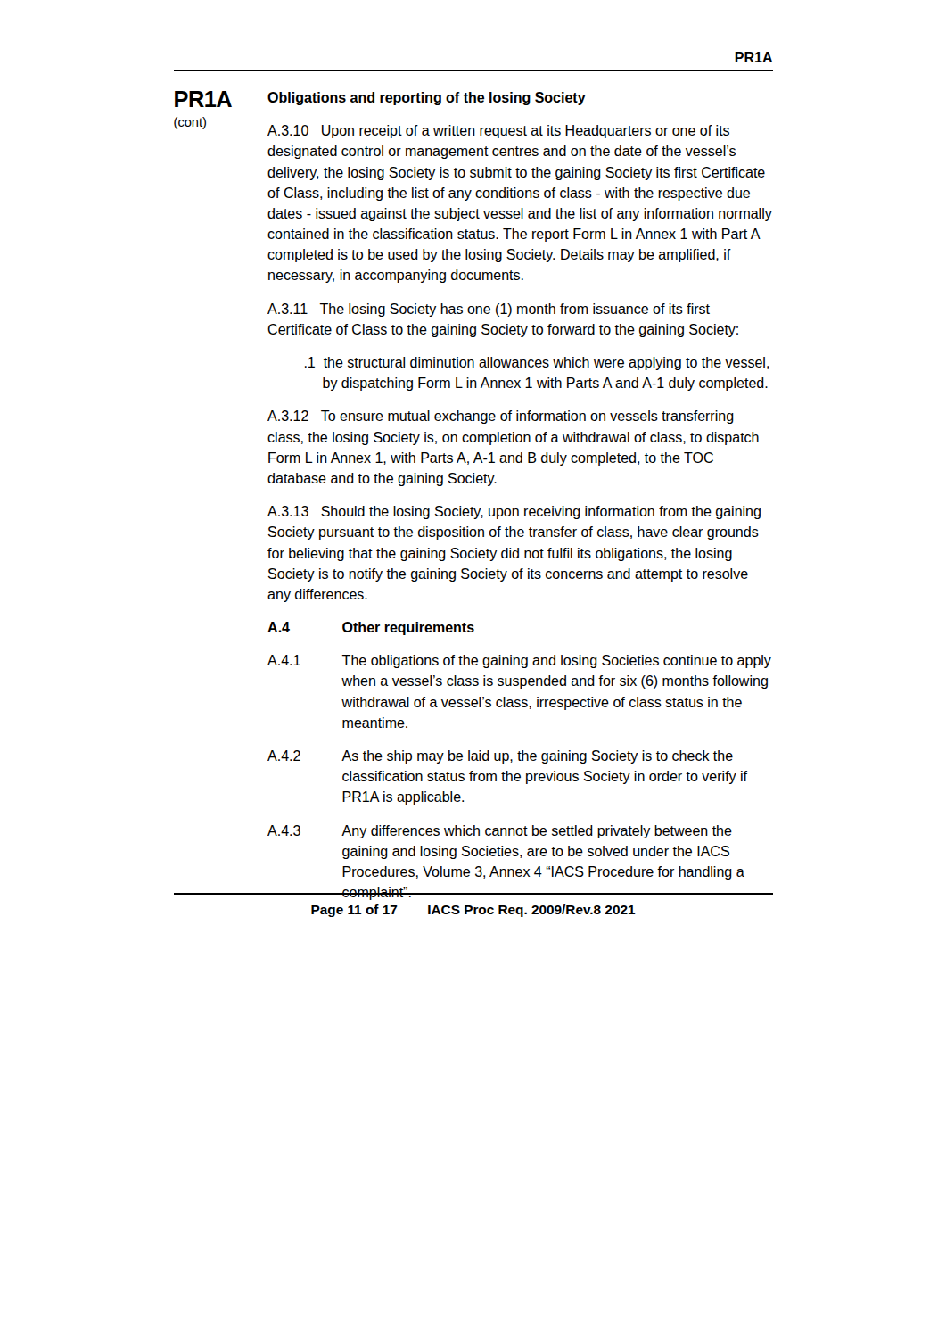PR1A
PR1A
(cont)
Obligations and reporting of the losing Society
A.3.10 Upon receipt of a written request at its Headquarters or one of its designated control or management centres and on the date of the vessel’s delivery, the losing Society is to submit to the gaining Society its first Certificate of Class, including the list of any conditions of class - with the respective due dates - issued against the subject vessel and the list of any information normally contained in the classification status. The report Form L in Annex 1 with Part A completed is to be used by the losing Society. Details may be amplified, if necessary, in accompanying documents.
A.3.11 The losing Society has one (1) month from issuance of its first Certificate of Class to the gaining Society to forward to the gaining Society:
.1 the structural diminution allowances which were applying to the vessel, by dispatching Form L in Annex 1 with Parts A and A-1 duly completed.
A.3.12 To ensure mutual exchange of information on vessels transferring class, the losing Society is, on completion of a withdrawal of class, to dispatch Form L in Annex 1, with Parts A, A-1 and B duly completed, to the TOC database and to the gaining Society.
A.3.13 Should the losing Society, upon receiving information from the gaining Society pursuant to the disposition of the transfer of class, have clear grounds for believing that the gaining Society did not fulfil its obligations, the losing Society is to notify the gaining Society of its concerns and attempt to resolve any differences.
A.4
Other requirements
A.4.1
The obligations of the gaining and losing Societies continue to apply when a vessel’s class is suspended and for six (6) months following withdrawal of a vessel’s class, irrespective of class status in the meantime.
A.4.2
As the ship may be laid up, the gaining Society is to check the classification status from the previous Society in order to verify if PR1A is applicable.
A.4.3
Any differences which cannot be settled privately between the gaining and losing Societies, are to be solved under the IACS Procedures, Volume 3, Annex 4 “IACS Procedure for handling a complaint”.
Page 11 of 17 IACS Proc Req. 2009/Rev.8 2021